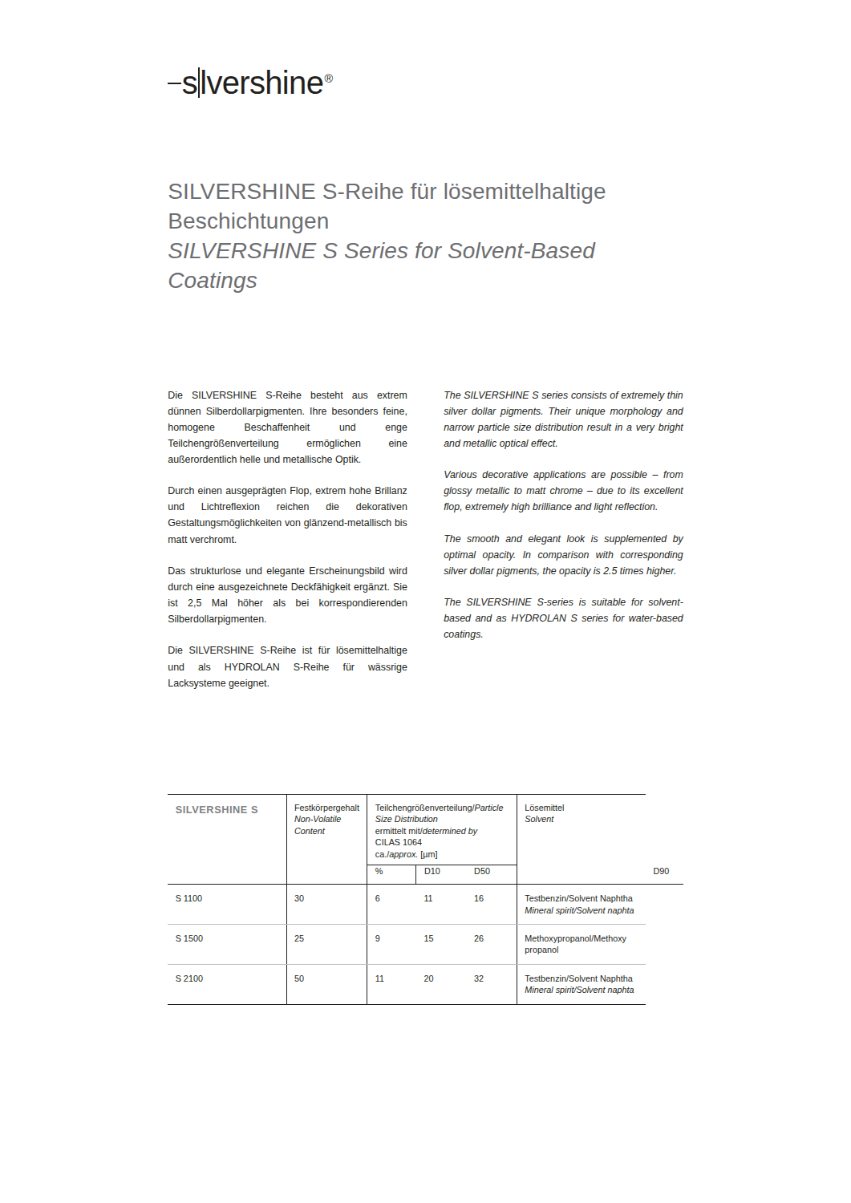s lvershine®
SILVERSHINE S-Reihe für lösemittelhaltige Beschichtungen SILVERSHINE S Series for Solvent-Based Coatings
Die SILVERSHINE S-Reihe besteht aus extrem dünnen Silberdollar­pigmenten. Ihre besonders feine, homogene Beschaffenheit und enge Teilchengrößenverteilung ermöglichen eine außerordentlich helle und metallische Optik.
Durch einen ausgeprägten Flop, extrem hohe Brillanz und Licht­reflexion reichen die dekorativen Gestaltungsmöglichkeiten von glänzend-metallisch bis matt verchromt.
Das strukturlose und elegante Erscheinungsbild wird durch eine ausgezeichnete Deckfähigkeit ergänzt. Sie ist 2,5 Mal höher als bei korrespondierenden Silberdollarpigmenten.
Die SILVERSHINE S-Reihe ist für lösemittelhaltige und als HYDROLAN S-Reihe für wässrige Lacksysteme geeignet.
The SILVERSHINE S series consists of extremely thin silver dollar pigments. Their unique morphology and narrow particle size distri­bution result in a very bright and metallic optical effect.
Various decorative applications are possible – from glossy metallic to matt chrome – due to its excellent flop, extremely high brilliance and light reflection.
The smooth and elegant look is supplemented by optimal opacity. In comparison with corresponding silver dollar pigments, the opacity is 2.5 times higher.
The SILVERSHINE S-series is suitable for solvent-based and as HYDROLAN S series for water-based coatings.
| SILVERSHINE S | Festkörpergehalt Non-Volatile Content | Teilchengrößenverteilung/ Particle Size Distribution ermittelt mit/ determined by CILAS 1064 ca./ approx. [µm] | Lösemittel Solvent |
| --- | --- | --- | --- |
| % | D10 | D50 | D90 |
| S 1100 | 30 | 6 | 11 | 16 | Testbenzin/Solvent Naphtha Mineral spirit/Solvent naphta |
| S 1500 | 25 | 9 | 15 | 26 | Methoxypropanol/ Methoxy propanol |
| S 2100 | 50 | 11 | 20 | 32 | Testbenzin/Solvent Naphtha Mineral spirit/Solvent naphta |